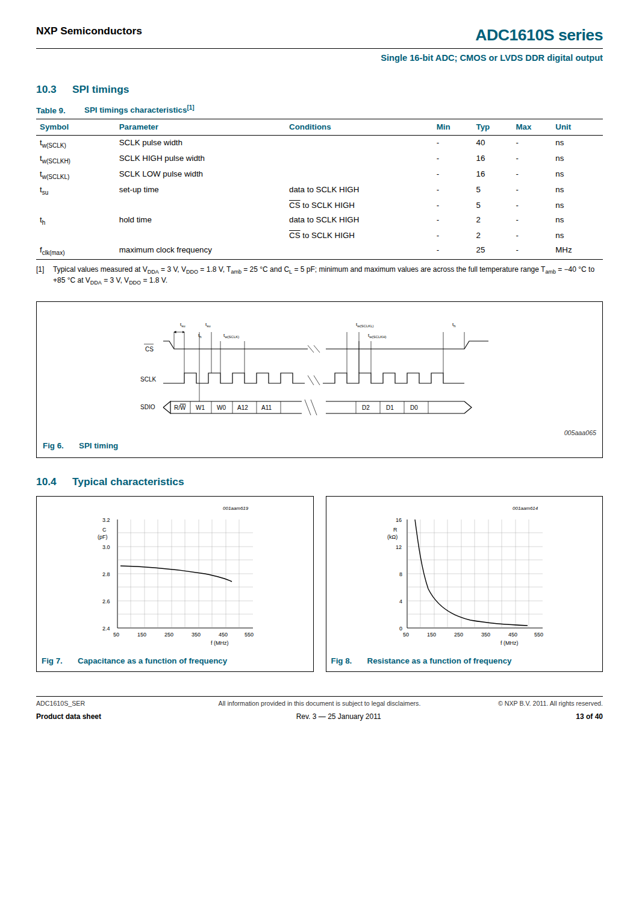NXP Semiconductors
ADC1610S series
Single 16-bit ADC; CMOS or LVDS DDR digital output
10.3 SPI timings
Table 9. SPI timings characteristics[1]
| Symbol | Parameter | Conditions | Min | Typ | Max | Unit |
| --- | --- | --- | --- | --- | --- | --- |
| t w(SCLK) | SCLK pulse width | | - | 40 | - | ns |
| t w(SCLKH) | SCLK HIGH pulse width | | - | 16 | - | ns |
| t w(SCLKL) | SCLK LOW pulse width | | - | 16 | - | ns |
| t su | set-up time | data to SCLK HIGH | - | 5 | - | ns |
| | | CS to SCLK HIGH | - | 5 | - | ns |
| t h | hold time | data to SCLK HIGH | - | 2 | - | ns |
| | | CS to SCLK HIGH | - | 2 | - | ns |
| f clk(max) | maximum clock frequency | | - | 25 | - | MHz |
[1]
Typical values measured at VDDA = 3 V, VDDO = 1.8 V, Tamb = 25 °C and CL = 5 pF; minimum and maximum values are across the full temperature range Tamb = −40 °C to +85 °C at VDDA = 3 V, VDDO = 1.8 V.
CS SCLK SDIO R/W W1 W0 A12 A11 D2 D1 D0 tsu tsu th tw(SCLK) tw(SCLKL) tw(SCLKH) th
005aaa065
Fig 6. SPI timing
10.4 Typical characteristics
001aam619 3.2 3.0 2.8 2.6 2.4 C (pF) 50 150 250 350 450 550 f (MHz)
Fig 7. Capacitance as a function of frequency
001aam614 16 12 8 4 0 R (kΩ) 50 150 250 350 450 550 f (MHz)
Fig 8. Resistance as a function of frequency
ADC1610S_SER
All information provided in this document is subject to legal disclaimers.
© NXP B.V. 2011. All rights reserved.
Product data sheet
Rev. 3 — 25 January 2011
13 of 40